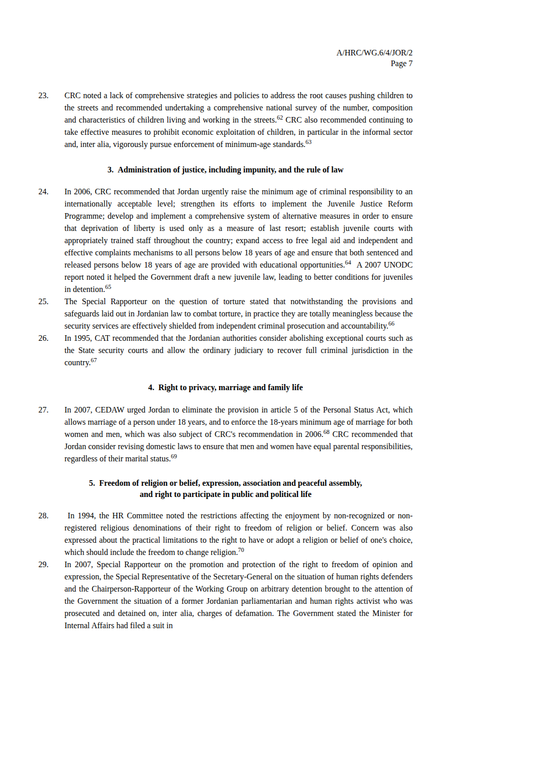A/HRC/WG.6/4/JOR/2
Page 7
23. CRC noted a lack of comprehensive strategies and policies to address the root causes pushing children to the streets and recommended undertaking a comprehensive national survey of the number, composition and characteristics of children living and working in the streets.62 CRC also recommended continuing to take effective measures to prohibit economic exploitation of children, in particular in the informal sector and, inter alia, vigorously pursue enforcement of minimum-age standards.63
3. Administration of justice, including impunity, and the rule of law
24. In 2006, CRC recommended that Jordan urgently raise the minimum age of criminal responsibility to an internationally acceptable level; strengthen its efforts to implement the Juvenile Justice Reform Programme; develop and implement a comprehensive system of alternative measures in order to ensure that deprivation of liberty is used only as a measure of last resort; establish juvenile courts with appropriately trained staff throughout the country; expand access to free legal aid and independent and effective complaints mechanisms to all persons below 18 years of age and ensure that both sentenced and released persons below 18 years of age are provided with educational opportunities.64 A 2007 UNODC report noted it helped the Government draft a new juvenile law, leading to better conditions for juveniles in detention.65
25. The Special Rapporteur on the question of torture stated that notwithstanding the provisions and safeguards laid out in Jordanian law to combat torture, in practice they are totally meaningless because the security services are effectively shielded from independent criminal prosecution and accountability.66
26. In 1995, CAT recommended that the Jordanian authorities consider abolishing exceptional courts such as the State security courts and allow the ordinary judiciary to recover full criminal jurisdiction in the country.67
4. Right to privacy, marriage and family life
27. In 2007, CEDAW urged Jordan to eliminate the provision in article 5 of the Personal Status Act, which allows marriage of a person under 18 years, and to enforce the 18-years minimum age of marriage for both women and men, which was also subject of CRC's recommendation in 2006.68 CRC recommended that Jordan consider revising domestic laws to ensure that men and women have equal parental responsibilities, regardless of their marital status.69
5. Freedom of religion or belief, expression, association and peaceful assembly,
and right to participate in public and political life
28. In 1994, the HR Committee noted the restrictions affecting the enjoyment by non-recognized or non-registered religious denominations of their right to freedom of religion or belief. Concern was also expressed about the practical limitations to the right to have or adopt a religion or belief of one's choice, which should include the freedom to change religion.70
29. In 2007, Special Rapporteur on the promotion and protection of the right to freedom of opinion and expression, the Special Representative of the Secretary-General on the situation of human rights defenders and the Chairperson-Rapporteur of the Working Group on arbitrary detention brought to the attention of the Government the situation of a former Jordanian parliamentarian and human rights activist who was prosecuted and detained on, inter alia, charges of defamation. The Government stated the Minister for Internal Affairs had filed a suit in